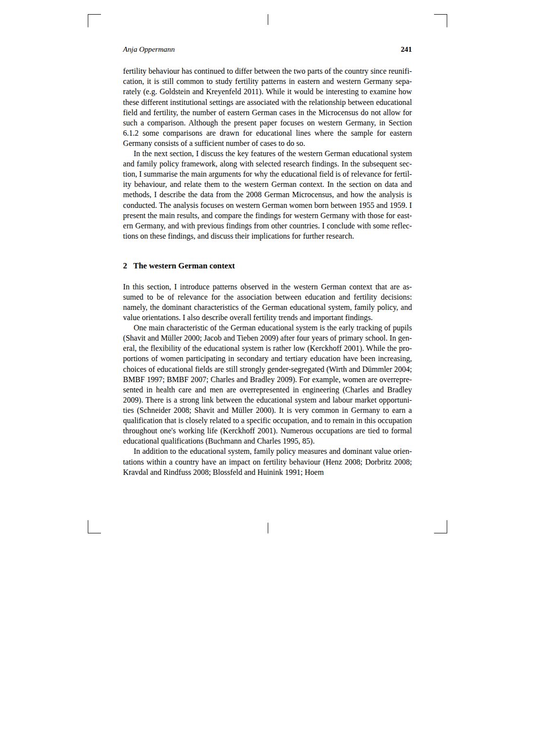Anja Oppermann 241
fertility behaviour has continued to differ between the two parts of the country since reunification, it is still common to study fertility patterns in eastern and western Germany separately (e.g. Goldstein and Kreyenfeld 2011). While it would be interesting to examine how these different institutional settings are associated with the relationship between educational field and fertility, the number of eastern German cases in the Microcensus do not allow for such a comparison. Although the present paper focuses on western Germany, in Section 6.1.2 some comparisons are drawn for educational lines where the sample for eastern Germany consists of a sufficient number of cases to do so.
In the next section, I discuss the key features of the western German educational system and family policy framework, along with selected research findings. In the subsequent section, I summarise the main arguments for why the educational field is of relevance for fertility behaviour, and relate them to the western German context. In the section on data and methods, I describe the data from the 2008 German Microcensus, and how the analysis is conducted. The analysis focuses on western German women born between 1955 and 1959. I present the main results, and compare the findings for western Germany with those for eastern Germany, and with previous findings from other countries. I conclude with some reflections on these findings, and discuss their implications for further research.
2 The western German context
In this section, I introduce patterns observed in the western German context that are assumed to be of relevance for the association between education and fertility decisions: namely, the dominant characteristics of the German educational system, family policy, and value orientations. I also describe overall fertility trends and important findings.
One main characteristic of the German educational system is the early tracking of pupils (Shavit and Müller 2000; Jacob and Tieben 2009) after four years of primary school. In general, the flexibility of the educational system is rather low (Kerckhoff 2001). While the proportions of women participating in secondary and tertiary education have been increasing, choices of educational fields are still strongly gender-segregated (Wirth and Dümmler 2004; BMBF 1997; BMBF 2007; Charles and Bradley 2009). For example, women are overrepresented in health care and men are overrepresented in engineering (Charles and Bradley 2009). There is a strong link between the educational system and labour market opportunities (Schneider 2008; Shavit and Müller 2000). It is very common in Germany to earn a qualification that is closely related to a specific occupation, and to remain in this occupation throughout one's working life (Kerckhoff 2001). Numerous occupations are tied to formal educational qualifications (Buchmann and Charles 1995, 85).
In addition to the educational system, family policy measures and dominant value orientations within a country have an impact on fertility behaviour (Henz 2008; Dorbritz 2008; Kravdal and Rindfuss 2008; Blossfeld and Huinink 1991; Hoem